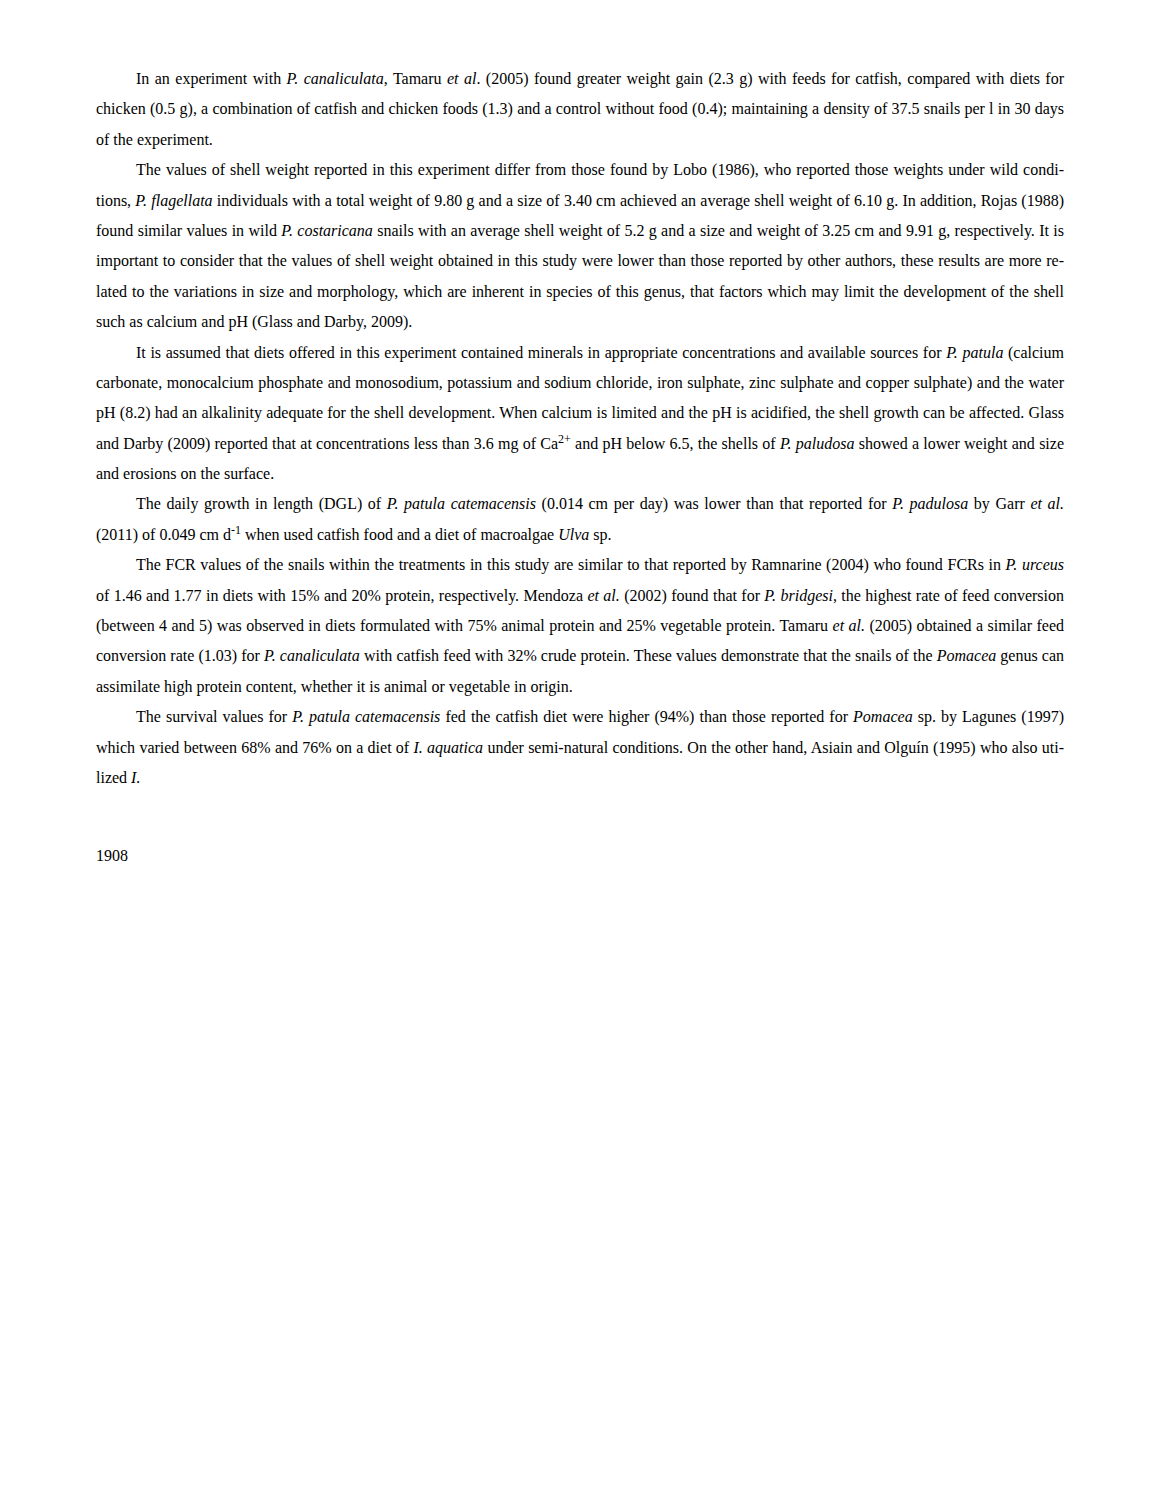In an experiment with P. canaliculata, Tamaru et al. (2005) found greater weight gain (2.3 g) with feeds for catfish, compared with diets for chicken (0.5 g), a combination of catfish and chicken foods (1.3) and a control without food (0.4); maintaining a density of 37.5 snails per l in 30 days of the experiment.
The values of shell weight reported in this experiment differ from those found by Lobo (1986), who reported those weights under wild conditions, P. flagellata individuals with a total weight of 9.80 g and a size of 3.40 cm achieved an average shell weight of 6.10 g. In addition, Rojas (1988) found similar values in wild P. costaricana snails with an average shell weight of 5.2 g and a size and weight of 3.25 cm and 9.91 g, respectively. It is important to consider that the values of shell weight obtained in this study were lower than those reported by other authors, these results are more related to the variations in size and morphology, which are inherent in species of this genus, that factors which may limit the development of the shell such as calcium and pH (Glass and Darby, 2009).
It is assumed that diets offered in this experiment contained minerals in appropriate concentrations and available sources for P. patula (calcium carbonate, monocalcium phosphate and monosodium, potassium and sodium chloride, iron sulphate, zinc sulphate and copper sulphate) and the water pH (8.2) had an alkalinity adequate for the shell development. When calcium is limited and the pH is acidified, the shell growth can be affected. Glass and Darby (2009) reported that at concentrations less than 3.6 mg of Ca2+ and pH below 6.5, the shells of P. paludosa showed a lower weight and size and erosions on the surface.
The daily growth in length (DGL) of P. patula catemacensis (0.014 cm per day) was lower than that reported for P. padulosa by Garr et al. (2011) of 0.049 cm d-1 when used catfish food and a diet of macroalgae Ulva sp.
The FCR values of the snails within the treatments in this study are similar to that reported by Ramnarine (2004) who found FCRs in P. urceus of 1.46 and 1.77 in diets with 15% and 20% protein, respectively. Mendoza et al. (2002) found that for P. bridgesi, the highest rate of feed conversion (between 4 and 5) was observed in diets formulated with 75% animal protein and 25% vegetable protein. Tamaru et al. (2005) obtained a similar feed conversion rate (1.03) for P. canaliculata with catfish feed with 32% crude protein. These values demonstrate that the snails of the Pomacea genus can assimilate high protein content, whether it is animal or vegetable in origin.
The survival values for P. patula catemacensis fed the catfish diet were higher (94%) than those reported for Pomacea sp. by Lagunes (1997) which varied between 68% and 76% on a diet of I. aquatica under semi-natural conditions. On the other hand, Asiain and Olguín (1995) who also utilized I.
1908